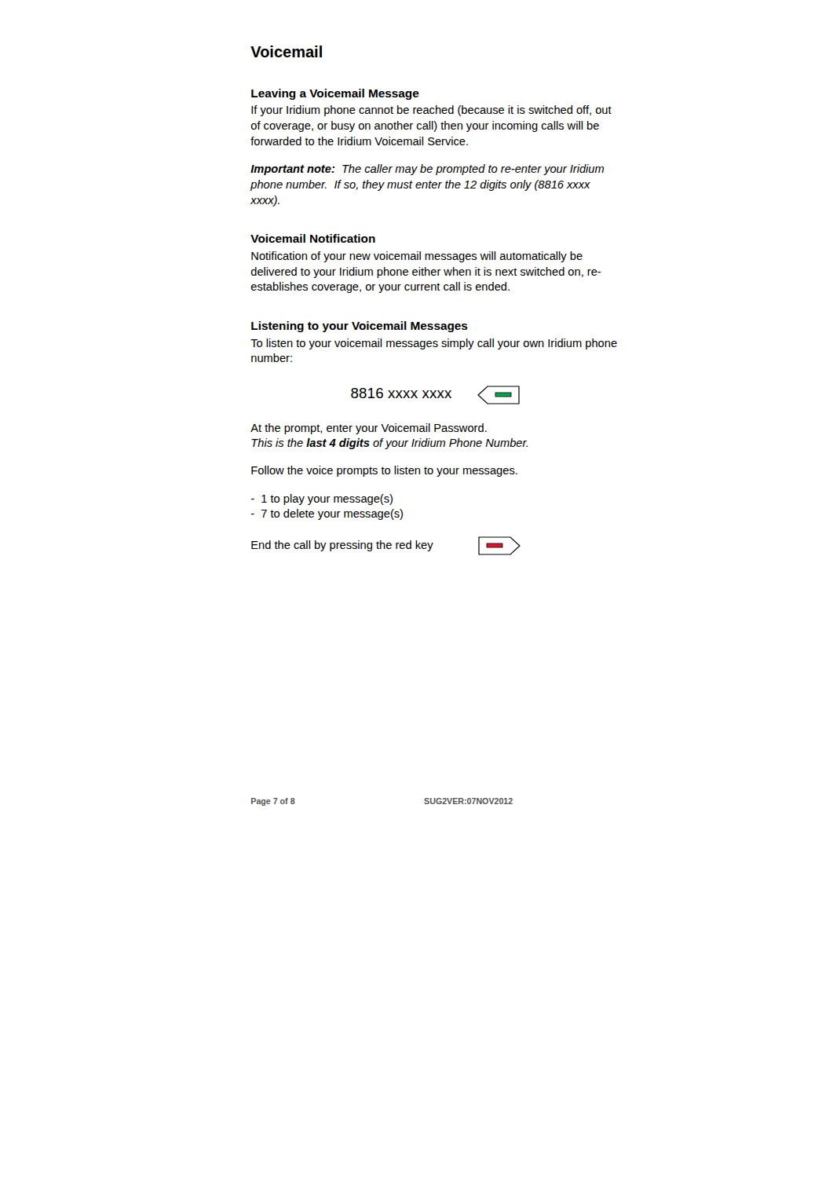Voicemail
Leaving a Voicemail Message
If your Iridium phone cannot be reached (because it is switched off, out of coverage, or busy on another call) then your incoming calls will be forwarded to the Iridium Voicemail Service.
Important note: The caller may be prompted to re-enter your Iridium phone number. If so, they must enter the 12 digits only (8816 xxxx xxxx).
Voicemail Notification
Notification of your new voicemail messages will automatically be delivered to your Iridium phone either when it is next switched on, re-establishes coverage, or your current call is ended.
Listening to your Voicemail Messages
To listen to your voicemail messages simply call your own Iridium phone number:
8816 xxxx xxxx
At the prompt, enter your Voicemail Password.
This is the last 4 digits of your Iridium Phone Number.
Follow the voice prompts to listen to your messages.
- 1 to play your message(s)
- 7 to delete your message(s)
End the call by pressing the red key
Page 7 of 8 SUG2VER:07NOV2012